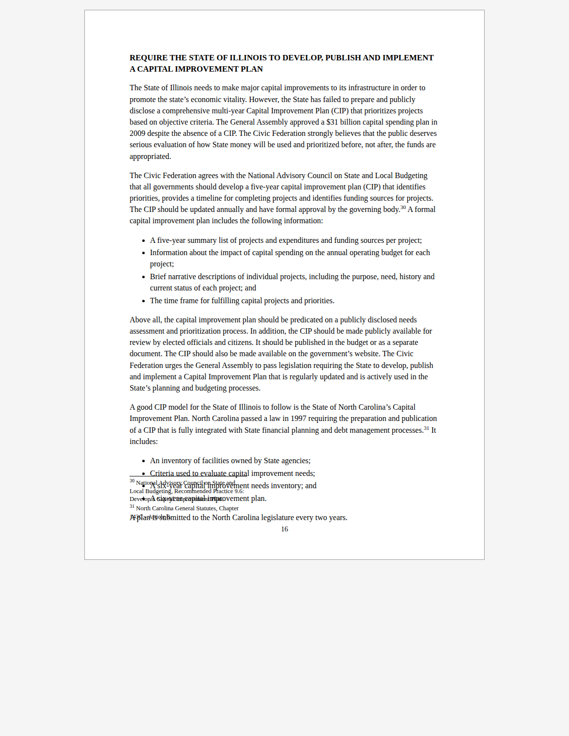Require the State of Illinois to Develop, Publish and Implement a Capital Improvement Plan
The State of Illinois needs to make major capital improvements to its infrastructure in order to promote the state’s economic vitality. However, the State has failed to prepare and publicly disclose a comprehensive multi-year Capital Improvement Plan (CIP) that prioritizes projects based on objective criteria. The General Assembly approved a $31 billion capital spending plan in 2009 despite the absence of a CIP. The Civic Federation strongly believes that the public deserves serious evaluation of how State money will be used and prioritized before, not after, the funds are appropriated.
The Civic Federation agrees with the National Advisory Council on State and Local Budgeting that all governments should develop a five-year capital improvement plan (CIP) that identifies priorities, provides a timeline for completing projects and identifies funding sources for projects. The CIP should be updated annually and have formal approval by the governing body.30 A formal capital improvement plan includes the following information:
A five-year summary list of projects and expenditures and funding sources per project;
Information about the impact of capital spending on the annual operating budget for each project;
Brief narrative descriptions of individual projects, including the purpose, need, history and current status of each project; and
The time frame for fulfilling capital projects and priorities.
Above all, the capital improvement plan should be predicated on a publicly disclosed needs assessment and prioritization process. In addition, the CIP should be made publicly available for review by elected officials and citizens. It should be published in the budget or as a separate document. The CIP should also be made available on the government’s website. The Civic Federation urges the General Assembly to pass legislation requiring the State to develop, publish and implement a Capital Improvement Plan that is regularly updated and is actively used in the State’s planning and budgeting processes.
A good CIP model for the State of Illinois to follow is the State of North Carolina’s Capital Improvement Plan. North Carolina passed a law in 1997 requiring the preparation and publication of a CIP that is fully integrated with State financial planning and debt management processes.31 It includes:
An inventory of facilities owned by State agencies;
Criteria used to evaluate capital improvement needs;
A six-year capital improvement needs inventory; and
A six-year capital improvement plan.
A plan is submitted to the North Carolina legislature every two years.
30 National Advisory Council on State and Local Budgeting, Recommended Practice 9.6: Develop a Capital Improvement Plan.
31 North Carolina General Statutes, Chapter 143C - Article 8.
16